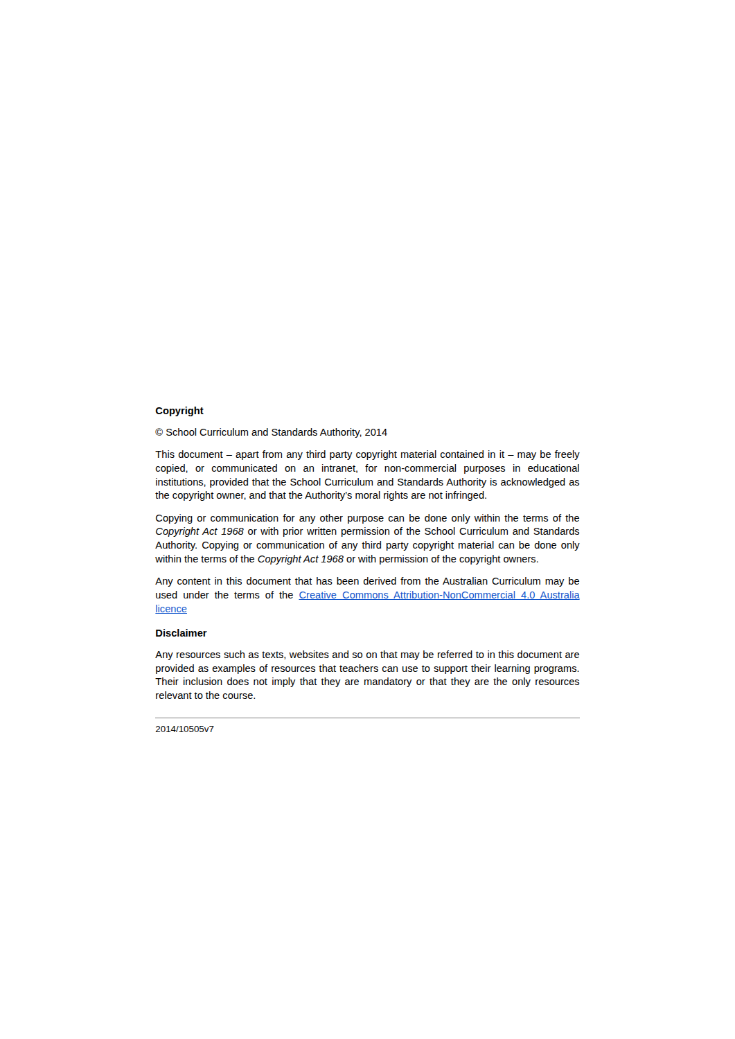Copyright
© School Curriculum and Standards Authority, 2014
This document – apart from any third party copyright material contained in it – may be freely copied, or communicated on an intranet, for non-commercial purposes in educational institutions, provided that the School Curriculum and Standards Authority is acknowledged as the copyright owner, and that the Authority’s moral rights are not infringed.
Copying or communication for any other purpose can be done only within the terms of the Copyright Act 1968 or with prior written permission of the School Curriculum and Standards Authority. Copying or communication of any third party copyright material can be done only within the terms of the Copyright Act 1968 or with permission of the copyright owners.
Any content in this document that has been derived from the Australian Curriculum may be used under the terms of the Creative Commons Attribution-NonCommercial 4.0 Australia licence
Disclaimer
Any resources such as texts, websites and so on that may be referred to in this document are provided as examples of resources that teachers can use to support their learning programs. Their inclusion does not imply that they are mandatory or that they are the only resources relevant to the course.
2014/10505v7